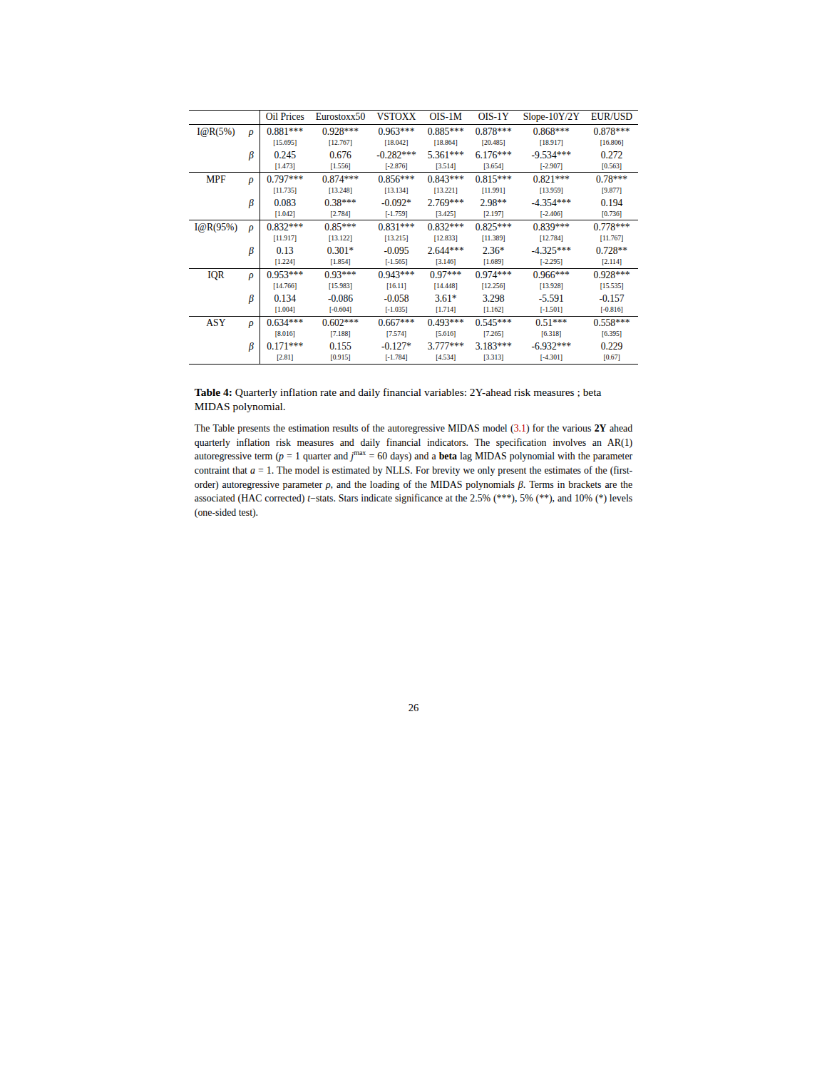| | | Oil Prices | Eurostoxx50 | VSTOXX | OIS-1M | OIS-1Y | Slope-10Y/2Y | EUR/USD |
| --- | --- | --- | --- | --- | --- | --- | --- | --- |
| I@R(5%) | ρ | 0.881*** | 0.928*** | 0.963*** | 0.885*** | 0.878*** | 0.868*** | 0.878*** |
| | | [15.695] | [12.767] | [18.042] | [18.864] | [20.485] | [18.917] | [16.806] |
| | β | 0.245 | 0.676 | -0.282*** | 5.361*** | 6.176*** | -9.534*** | 0.272 |
| | | [1.473] | [1.556] | [-2.876] | [3.514] | [3.654] | [-2.907] | [0.563] |
| MPF | ρ | 0.797*** | 0.874*** | 0.856*** | 0.843*** | 0.815*** | 0.821*** | 0.78*** |
| | | [11.735] | [13.248] | [13.134] | [13.221] | [11.991] | [13.959] | [9.877] |
| | β | 0.083 | 0.38*** | -0.092* | 2.769*** | 2.98** | -4.354*** | 0.194 |
| | | [1.042] | [2.784] | [-1.759] | [3.425] | [2.197] | [-2.406] | [0.736] |
| I@R(95%) | ρ | 0.832*** | 0.85*** | 0.831*** | 0.832*** | 0.825*** | 0.839*** | 0.778*** |
| | | [11.917] | [13.122] | [13.215] | [12.833] | [11.389] | [12.784] | [11.767] |
| | β | 0.13 | 0.301* | -0.095 | 2.644*** | 2.36* | -4.325*** | 0.728** |
| | | [1.224] | [1.854] | [-1.565] | [3.146] | [1.689] | [-2.295] | [2.114] |
| IQR | ρ | 0.953*** | 0.93*** | 0.943*** | 0.97*** | 0.974*** | 0.966*** | 0.928*** |
| | | [14.766] | [15.983] | [16.11] | [14.448] | [12.256] | [13.928] | [15.535] |
| | β | 0.134 | -0.086 | -0.058 | 3.61* | 3.298 | -5.591 | -0.157 |
| | | [1.004] | [-0.604] | [-1.035] | [1.714] | [1.162] | [-1.501] | [-0.816] |
| ASY | ρ | 0.634*** | 0.602*** | 0.667*** | 0.493*** | 0.545*** | 0.51*** | 0.558*** |
| | | [8.016] | [7.188] | [7.574] | [5.616] | [7.265] | [6.318] | [6.395] |
| | β | 0.171*** | 0.155 | -0.127* | 3.777*** | 3.183*** | -6.932*** | 0.229 |
| | | [2.81] | [0.915] | [-1.784] | [4.534] | [3.313] | [-4.301] | [0.67] |
Table 4: Quarterly inflation rate and daily financial variables: 2Y-ahead risk measures ; beta MIDAS polynomial.
The Table presents the estimation results of the autoregressive MIDAS model (3.1) for the various 2Y ahead quarterly inflation risk measures and daily financial indicators. The specification involves an AR(1) autoregressive term (p = 1 quarter and jmax = 60 days) and a beta lag MIDAS polynomial with the parameter contraint that a = 1. The model is estimated by NLLS. For brevity we only present the estimates of the (first-order) autoregressive parameter ρ, and the loading of the MIDAS polynomials β. Terms in brackets are the associated (HAC corrected) t−stats. Stars indicate significance at the 2.5% (***), 5% (**), and 10% (*) levels (one-sided test).
26